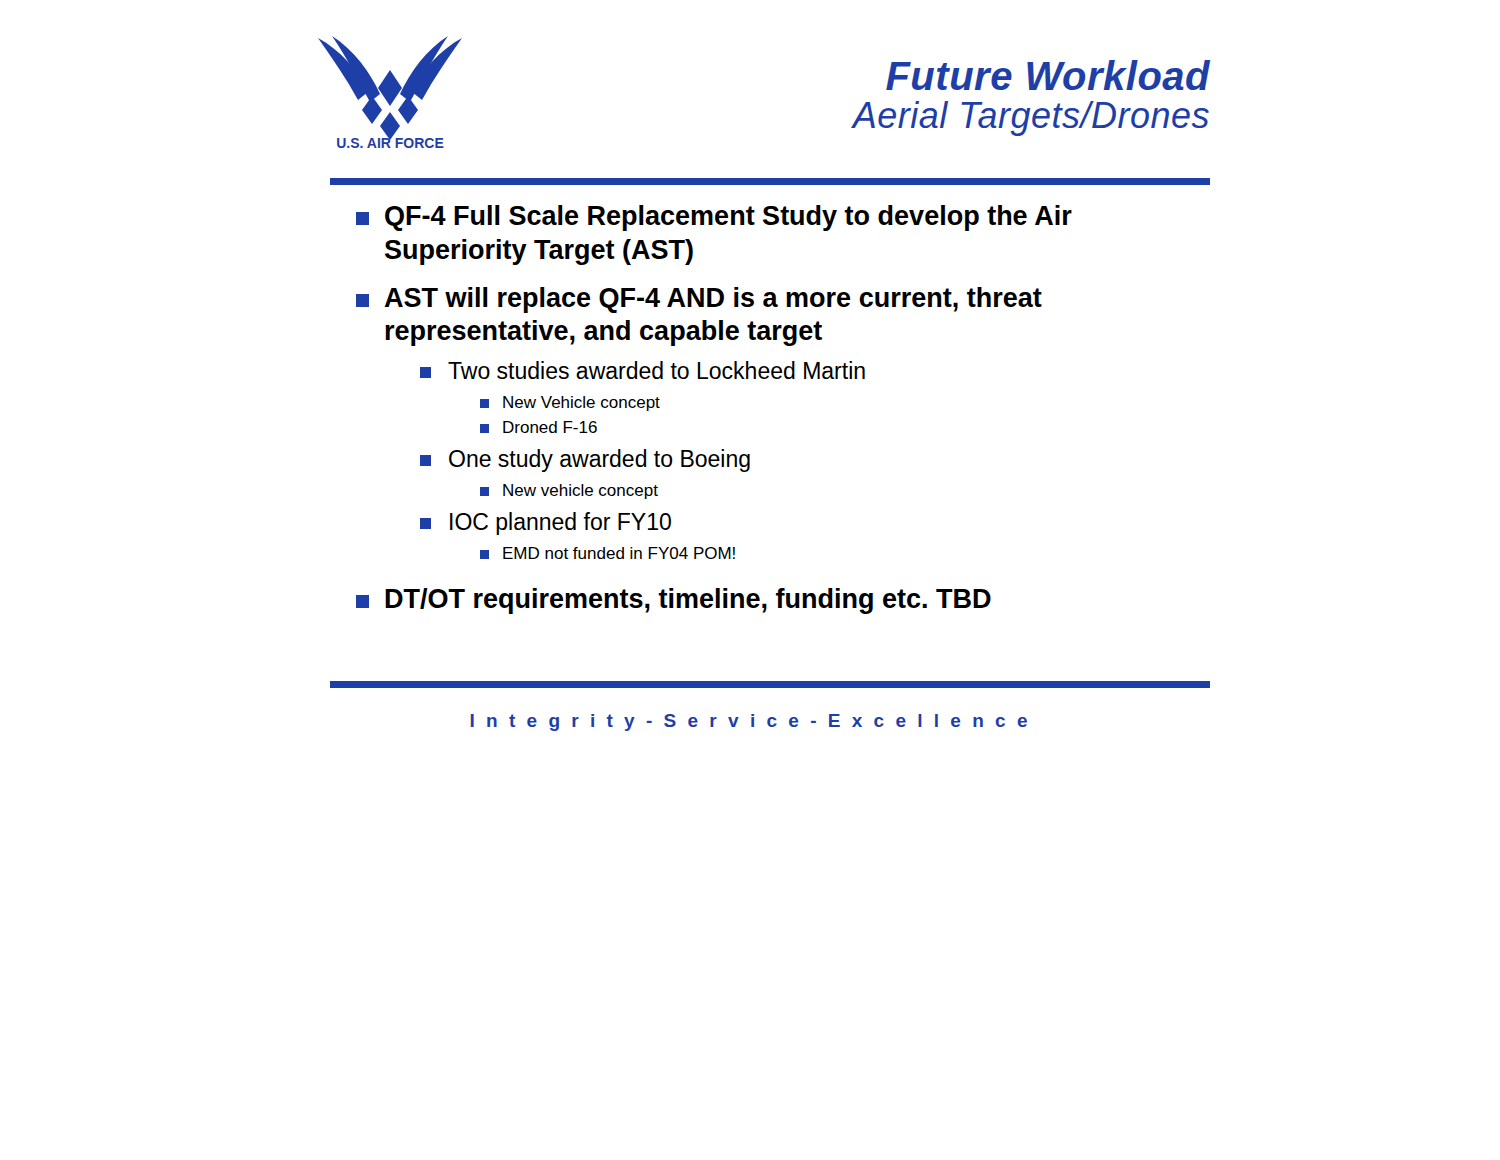U.S. AIR FORCE
Future Workload
Aerial Targets/Drones
QF-4 Full Scale Replacement Study to develop the Air Superiority Target (AST)
AST will replace QF-4 AND is a more current, threat representative, and capable target
Two studies awarded to Lockheed Martin
New Vehicle concept
Droned F-16
One study awarded to Boeing
New vehicle concept
IOC planned for FY10
EMD not funded in FY04 POM!
DT/OT requirements, timeline, funding etc. TBD
I n t e g r i t y - S e r v i c e - E x c e l l e n c e